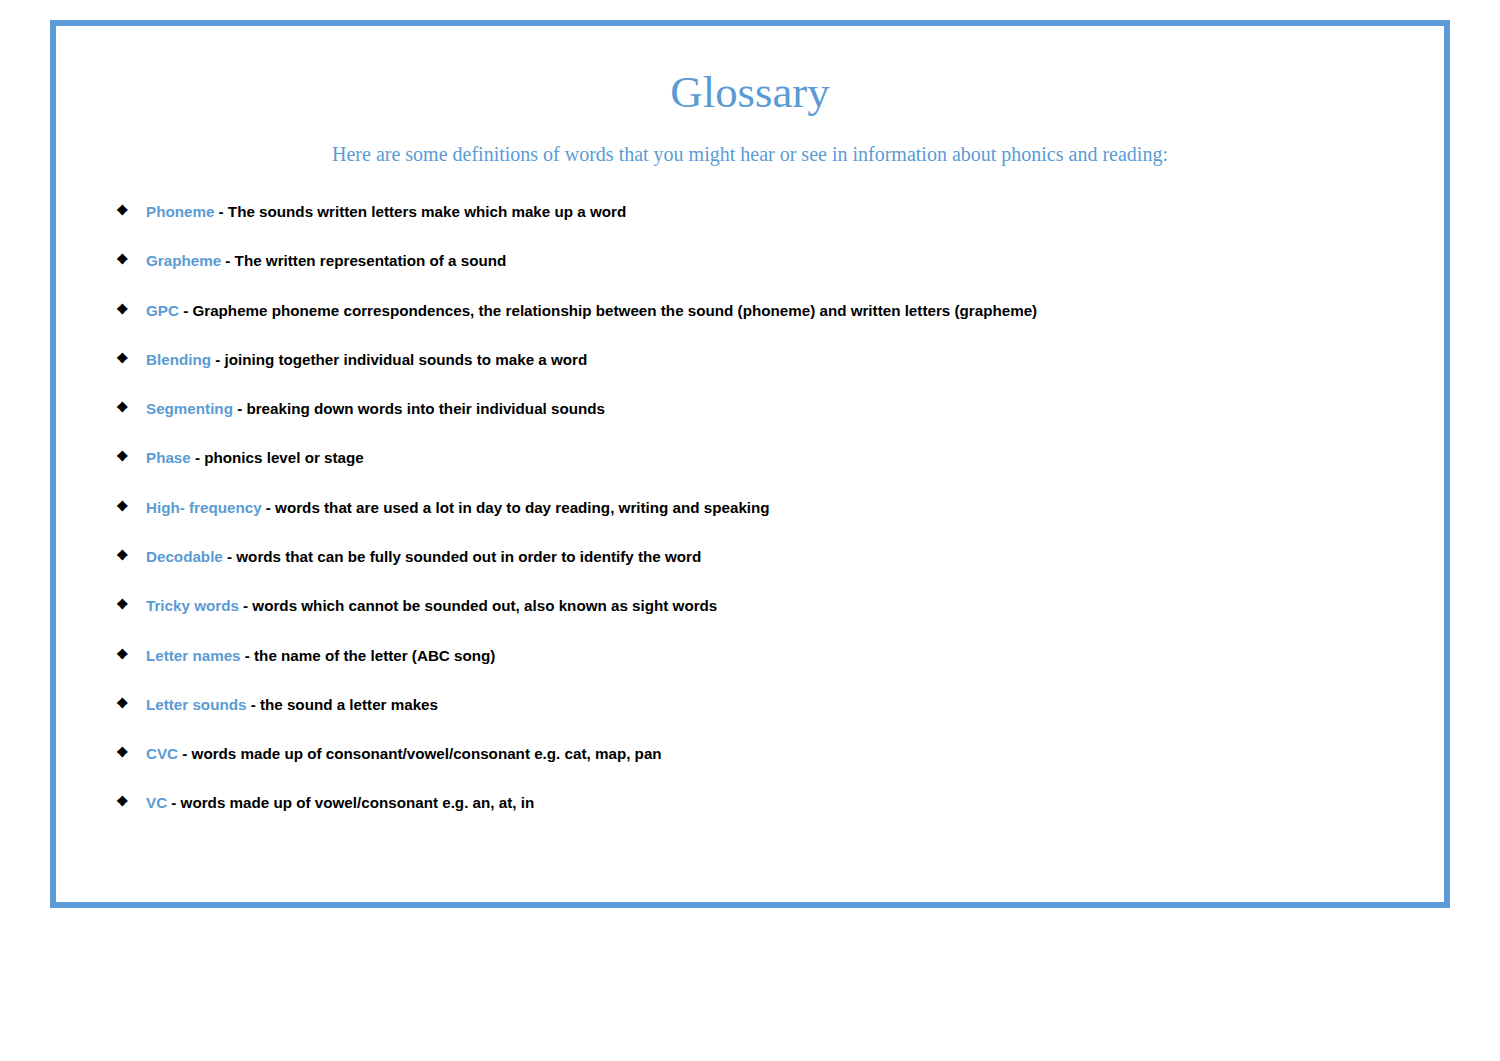Glossary
Here are some definitions of words that you might hear or see in information about phonics and reading:
Phoneme - The sounds written letters make which make up a word
Grapheme - The written representation of a sound
GPC - Grapheme phoneme correspondences, the relationship between the sound (phoneme) and written letters (grapheme)
Blending - joining together individual sounds to make a word
Segmenting - breaking down words into their individual sounds
Phase - phonics level or stage
High- frequency - words that are used a lot in day to day reading, writing and speaking
Decodable - words that can be fully sounded out in order to identify the word
Tricky words - words which cannot be sounded out, also known as sight words
Letter names - the name of the letter (ABC song)
Letter sounds - the sound a letter makes
CVC - words made up of consonant/vowel/consonant e.g. cat, map, pan
VC - words made up of vowel/consonant e.g. an, at, in